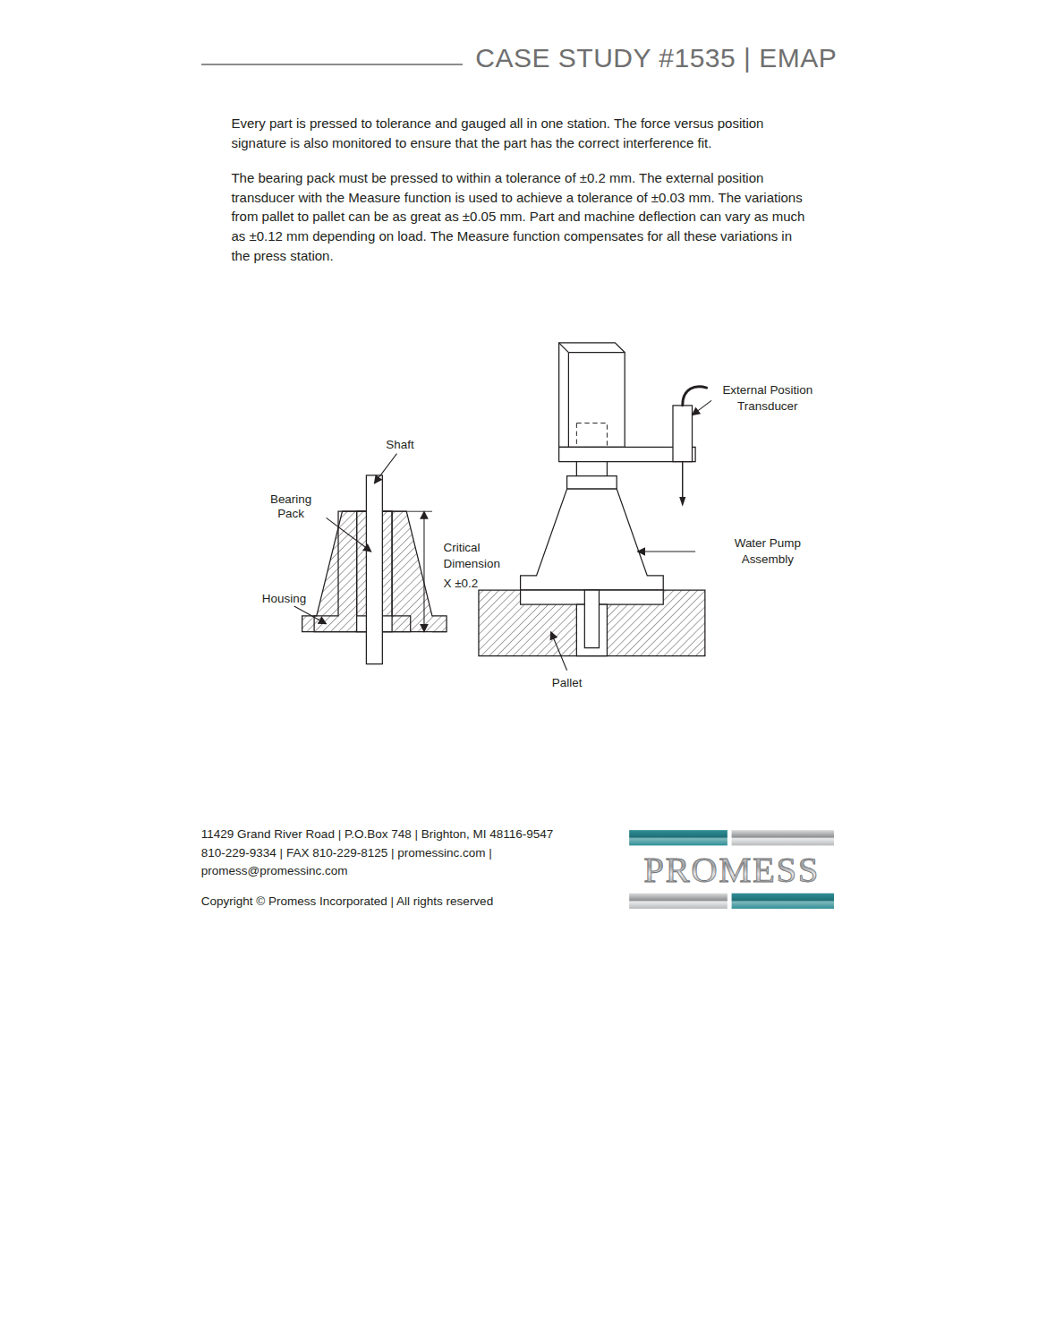CASE STUDY #1535 | EMAP
Every part is pressed to tolerance and gauged all in one station. The force versus position signature is also monitored to ensure that the part has the correct interference fit.
The bearing pack must be pressed to within a tolerance of ±0.2 mm. The external position transducer with the Measure function is used to achieve a tolerance of ±0.03 mm. The variations from pallet to pallet can be as great as ±0.05 mm. Part and machine deflection can vary as much as ±0.12 mm depending on load. The Measure function compensates for all these variations in the press station.
Press station diagram Left: cross-section of a water pump housing with bearing pack and shaft, showing the critical dimension X plus or minus 0.2. Right: the assembly on a pallet beneath a press ram fitted with an external position transducer. Shaft Bearing Pack Housing Critical Dimension X ±0.2 External Position Transducer Water Pump Assembly Pallet
11429 Grand River Road | P.O.Box 748 | Brighton, MI 48116-9547
810-229-9334 | FAX 810-229-8125 | promessinc.com | promess@promessinc.com
Copyright © Promess Incorporated | All rights reserved
PROMESS